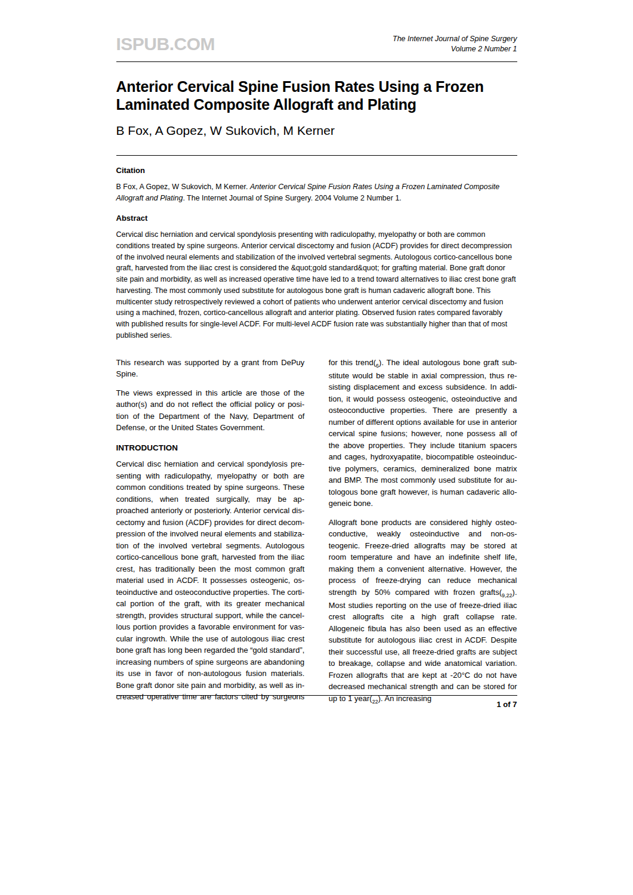ISPUB.COM
The Internet Journal of Spine Surgery
Volume 2 Number 1
Anterior Cervical Spine Fusion Rates Using a Frozen Laminated Composite Allograft and Plating
B Fox, A Gopez, W Sukovich, M Kerner
Citation
B Fox, A Gopez, W Sukovich, M Kerner. Anterior Cervical Spine Fusion Rates Using a Frozen Laminated Composite Allograft and Plating. The Internet Journal of Spine Surgery. 2004 Volume 2 Number 1.
Abstract
Cervical disc herniation and cervical spondylosis presenting with radiculopathy, myelopathy or both are common conditions treated by spine surgeons. Anterior cervical discectomy and fusion (ACDF) provides for direct decompression of the involved neural elements and stabilization of the involved vertebral segments. Autologous cortico-cancellous bone graft, harvested from the iliac crest is considered the &quot;gold standard&quot; for grafting material. Bone graft donor site pain and morbidity, as well as increased operative time have led to a trend toward alternatives to iliac crest bone graft harvesting. The most commonly used substitute for autologous bone graft is human cadaveric allograft bone. This multicenter study retrospectively reviewed a cohort of patients who underwent anterior cervical discectomy and fusion using a machined, frozen, cortico-cancellous allograft and anterior plating. Observed fusion rates compared favorably with published results for single-level ACDF. For multi-level ACDF fusion rate was substantially higher than that of most published series.
This research was supported by a grant from DePuy Spine.
The views expressed in this article are those of the author(s) and do not reflect the official policy or position of the Department of the Navy, Department of Defense, or the United States Government.
Introduction
Cervical disc herniation and cervical spondylosis presenting with radiculopathy, myelopathy or both are common conditions treated by spine surgeons. These conditions, when treated surgically, may be approached anteriorly or posteriorly. Anterior cervical discectomy and fusion (ACDF) provides for direct decompression of the involved neural elements and stabilization of the involved vertebral segments. Autologous cortico-cancellous bone graft, harvested from the iliac crest, has traditionally been the most common graft material used in ACDF. It possesses osteogenic, osteoinductive and osteoconductive properties. The cortical portion of the graft, with its greater mechanical strength, provides structural support, while the cancellous portion provides a favorable environment for vascular ingrowth. While the use of autologous iliac crest bone graft has long been regarded the “gold standard”, increasing numbers of spine surgeons are abandoning its use in favor of non-autologous fusion materials. Bone graft donor site pain and morbidity, as well as increased operative time are factors cited by surgeons for this trend(6). The ideal autologous bone graft substitute would be stable in axial compression, thus resisting displacement and excess subsidence. In addition, it would possess osteogenic, osteoinductive and osteoconductive properties. There are presently a number of different options available for use in anterior cervical spine fusions; however, none possess all of the above properties. They include titanium spacers and cages, hydroxyapatite, biocompatible osteoinductive polymers, ceramics, demineralized bone matrix and BMP. The most commonly used substitute for autologous bone graft however, is human cadaveric allogeneic bone.
Allograft bone products are considered highly osteoconductive, weakly osteoinductive and non-osteogenic. Freeze-dried allografts may be stored at room temperature and have an indefinite shelf life, making them a convenient alternative. However, the process of freeze-drying can reduce mechanical strength by 50% compared with frozen grafts(9,22). Most studies reporting on the use of freeze-dried iliac crest allografts cite a high graft collapse rate. Allogeneic fibula has also been used as an effective substitute for autologous iliac crest in ACDF. Despite their successful use, all freeze-dried grafts are subject to breakage, collapse and wide anatomical variation. Frozen allografts that are kept at -20°C do not have decreased mechanical strength and can be stored for up to 1 year(22). An increasing
1 of 7